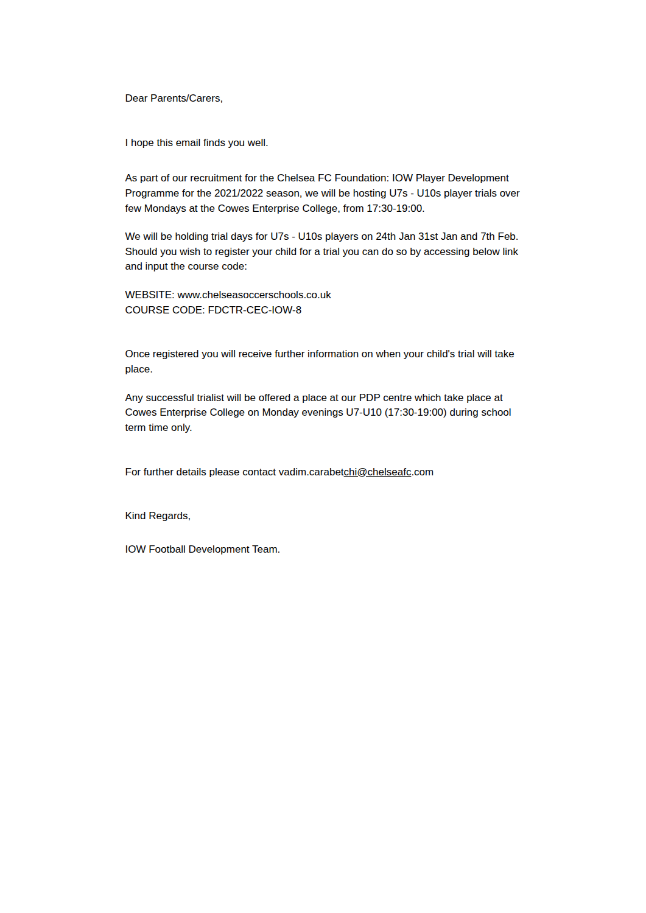Dear Parents/Carers,
I hope this email finds you well.
As part of our recruitment for the Chelsea FC Foundation: IOW Player Development Programme for the 2021/2022 season, we will be hosting U7s - U10s player trials over few Mondays at the Cowes Enterprise College, from 17:30-19:00.
We will be holding trial days for U7s - U10s players on 24th Jan 31st Jan and 7th Feb. Should you wish to register your child for a trial you can do so by accessing below link and input the course code:
WEBSITE: www.chelseasoccerschools.co.uk
COURSE CODE: FDCTR-CEC-IOW-8
Once registered you will receive further information on when your child's trial will take place.
Any successful trialist will be offered a place at our PDP centre which take place at Cowes Enterprise College on Monday evenings U7-U10 (17:30-19:00) during school term time only.
For further details please contact vadim.carabetchi@chelseafc.com
Kind Regards,
IOW Football Development Team.